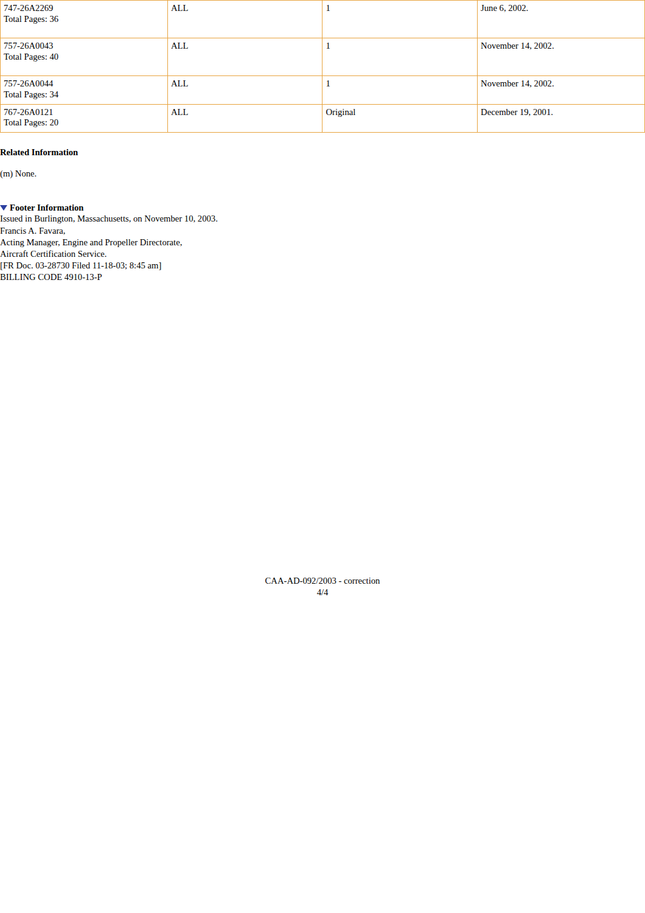| 747-26A2269 Total Pages: 36 | ALL | 1 | June 6, 2002. |
| 757-26A0043 Total Pages: 40 | ALL | 1 | November 14, 2002. |
| 757-26A0044 Total Pages: 34 | ALL | 1 | November 14, 2002. |
| 767-26A0121 Total Pages: 20 | ALL | Original | December 19, 2001. |
Related Information
(m) None.
Footer Information
Issued in Burlington, Massachusetts, on November 10, 2003.
Francis A. Favara,
Acting Manager, Engine and Propeller Directorate,
Aircraft Certification Service.
[FR Doc. 03-28730 Filed 11-18-03; 8:45 am]
BILLING CODE 4910-13-P
CAA-AD-092/2003 - correction
4/4